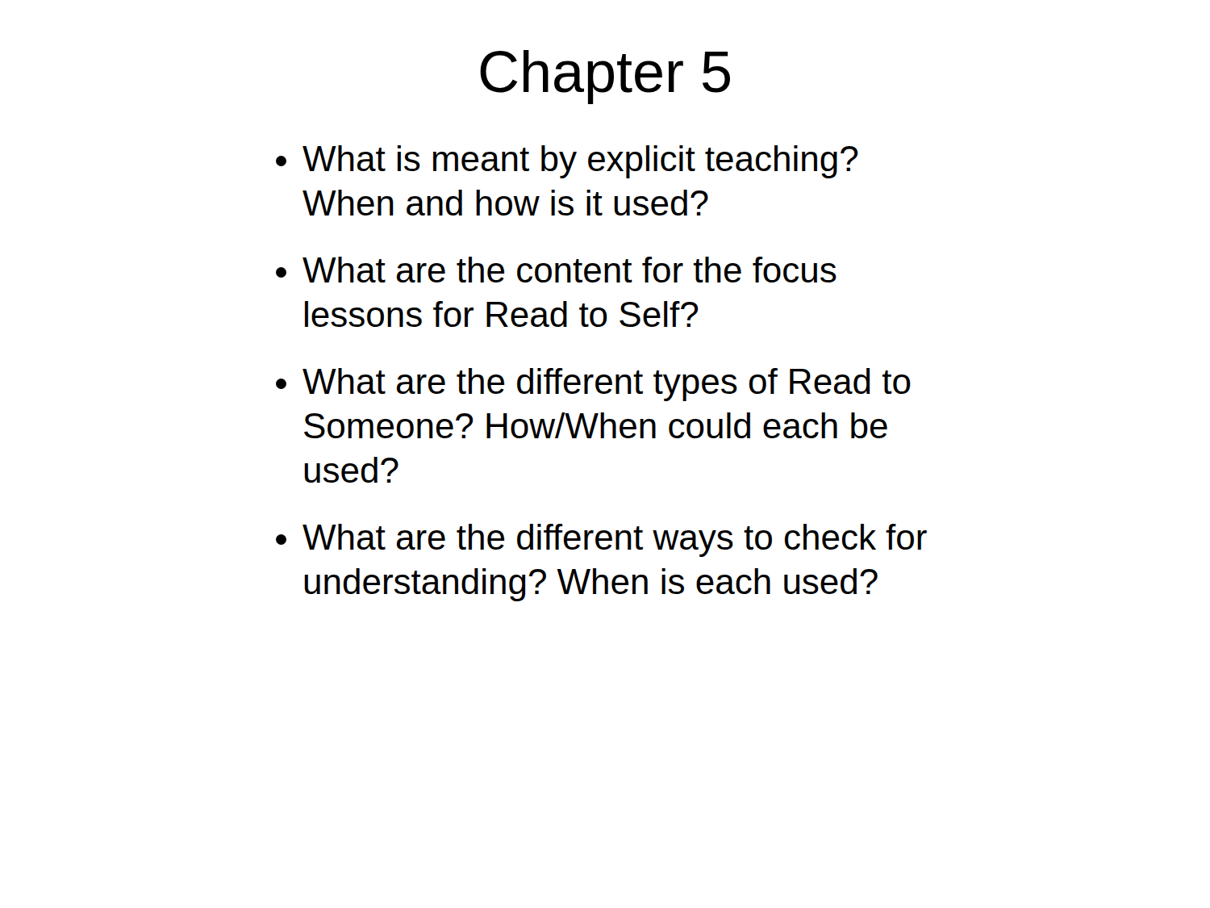Chapter 5
What is meant by explicit teaching? When and how is it used?
What are the content for the focus lessons for Read to Self?
What are the different types of Read to Someone? How/When could each be used?
What are the different ways to check for understanding? When is each used?